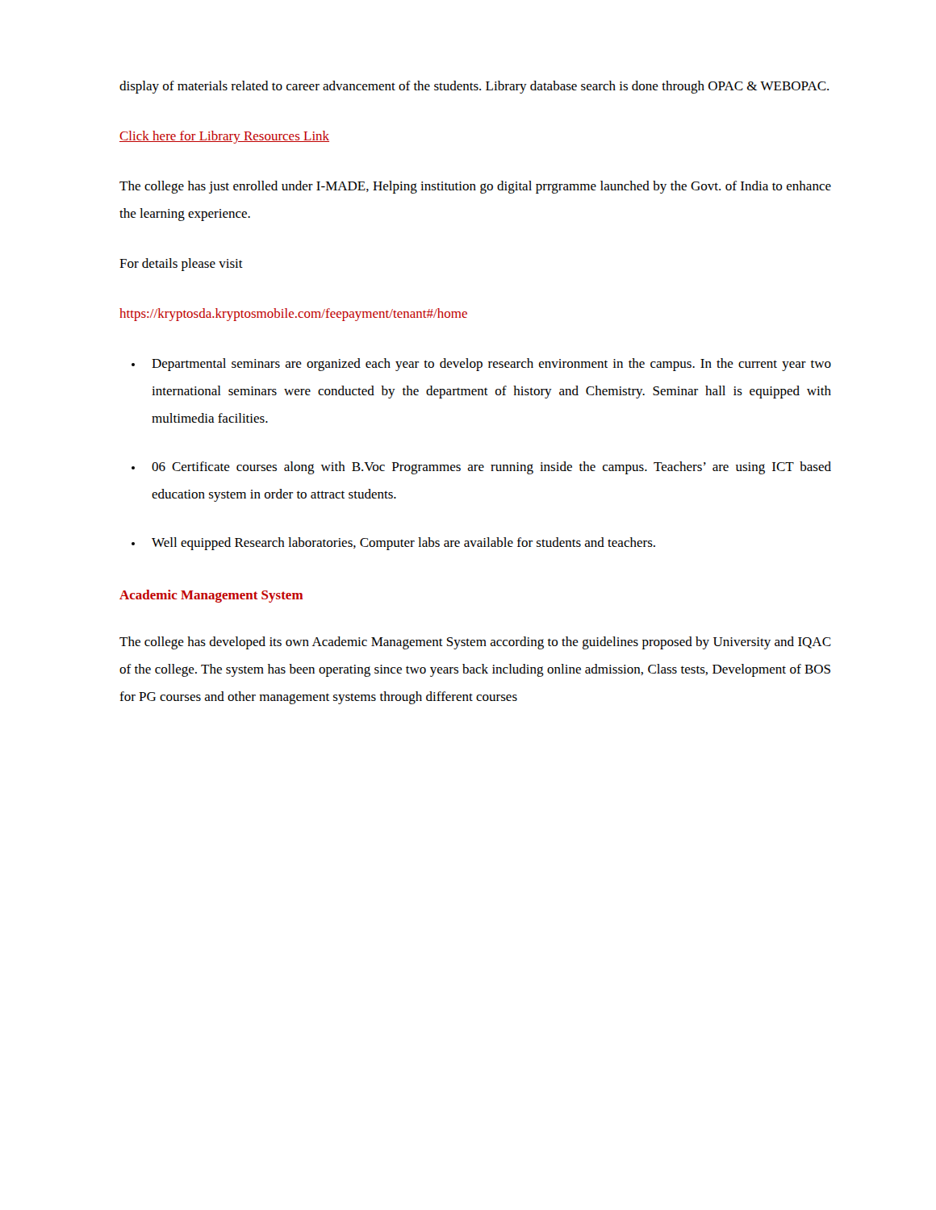display of materials related to career advancement of the students. Library database search is done through OPAC & WEBOPAC.
Click here for Library Resources Link
The college has just enrolled under I-MADE, Helping institution go digital prrgramme launched by the Govt. of India to enhance the learning experience.
For details please visit
https://kryptosda.kryptosmobile.com/feepayment/tenant#/home
Departmental seminars are organized each year to develop research environment in the campus. In the current year two international seminars were conducted by the department of history and Chemistry. Seminar hall is equipped with multimedia facilities.
06 Certificate courses along with B.Voc Programmes are running inside the campus. Teachers’ are using ICT based education system in order to attract students.
Well equipped Research laboratories, Computer labs are available for students and teachers.
Academic Management System
The college has developed its own Academic Management System according to the guidelines proposed by University and IQAC of the college. The system has been operating since two years back including online admission, Class tests, Development of BOS for PG courses and other management systems through different courses